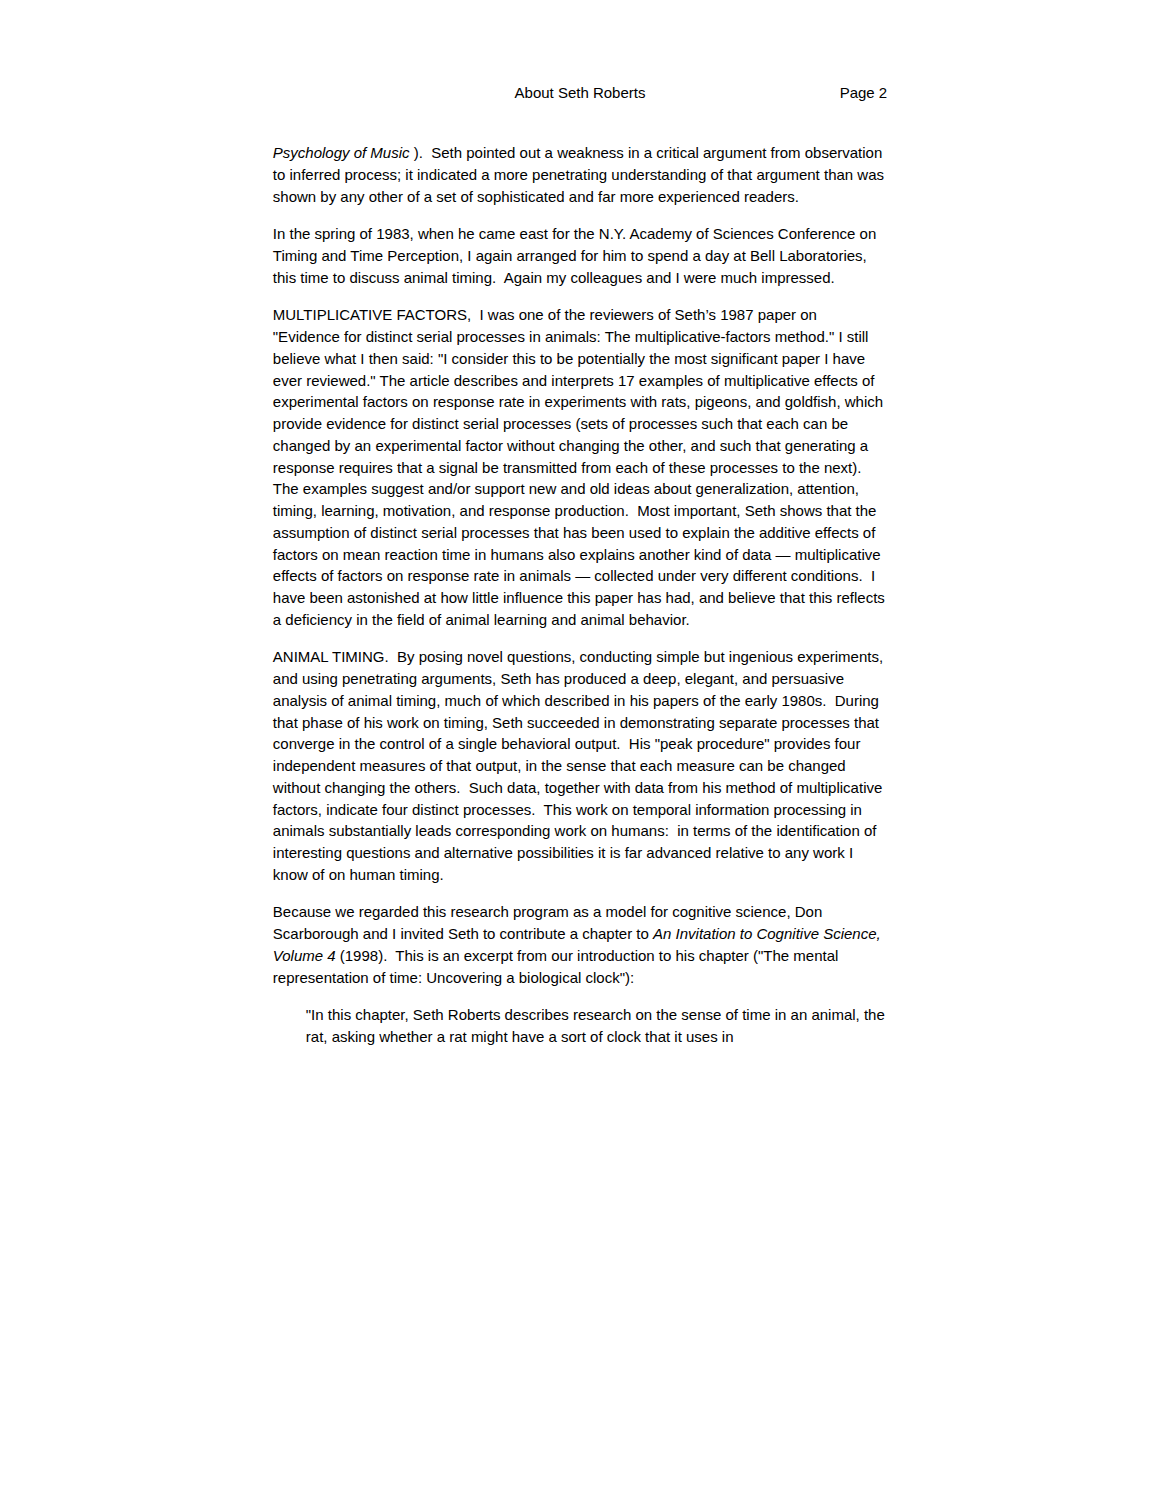About Seth Roberts Page 2
Psychology of Music ). Seth pointed out a weakness in a critical argument from observation to inferred process; it indicated a more penetrating understanding of that argument than was shown by any other of a set of sophisticated and far more experienced readers.
In the spring of 1983, when he came east for the N.Y. Academy of Sciences Conference on Timing and Time Perception, I again arranged for him to spend a day at Bell Laboratories, this time to discuss animal timing. Again my colleagues and I were much impressed.
MULTIPLICATIVE FACTORS, I was one of the reviewers of Seth’s 1987 paper on "Evidence for distinct serial processes in animals: The multiplicative-factors method." I still believe what I then said: "I consider this to be potentially the most significant paper I have ever reviewed." The article describes and interprets 17 examples of multiplicative effects of experimental factors on response rate in experiments with rats, pigeons, and goldfish, which provide evidence for distinct serial processes (sets of processes such that each can be changed by an experimental factor without changing the other, and such that generating a response requires that a signal be transmitted from each of these processes to the next). The examples suggest and/or support new and old ideas about generalization, attention, timing, learning, motivation, and response production. Most important, Seth shows that the assumption of distinct serial processes that has been used to explain the additive effects of factors on mean reaction time in humans also explains another kind of data — multiplicative effects of factors on response rate in animals — collected under very different conditions. I have been astonished at how little influence this paper has had, and believe that this reflects a deficiency in the field of animal learning and animal behavior.
ANIMAL TIMING. By posing novel questions, conducting simple but ingenious experiments, and using penetrating arguments, Seth has produced a deep, elegant, and persuasive analysis of animal timing, much of which described in his papers of the early 1980s. During that phase of his work on timing, Seth succeeded in demonstrating separate processes that converge in the control of a single behavioral output. His "peak procedure" provides four independent measures of that output, in the sense that each measure can be changed without changing the others. Such data, together with data from his method of multiplicative factors, indicate four distinct processes. This work on temporal information processing in animals substantially leads corresponding work on humans: in terms of the identification of interesting questions and alternative possibilities it is far advanced relative to any work I know of on human timing.
Because we regarded this research program as a model for cognitive science, Don Scarborough and I invited Seth to contribute a chapter to An Invitation to Cognitive Science, Volume 4 (1998). This is an excerpt from our introduction to his chapter ("The mental representation of time: Uncovering a biological clock"):
"In this chapter, Seth Roberts describes research on the sense of time in an animal, the rat, asking whether a rat might have a sort of clock that it uses in